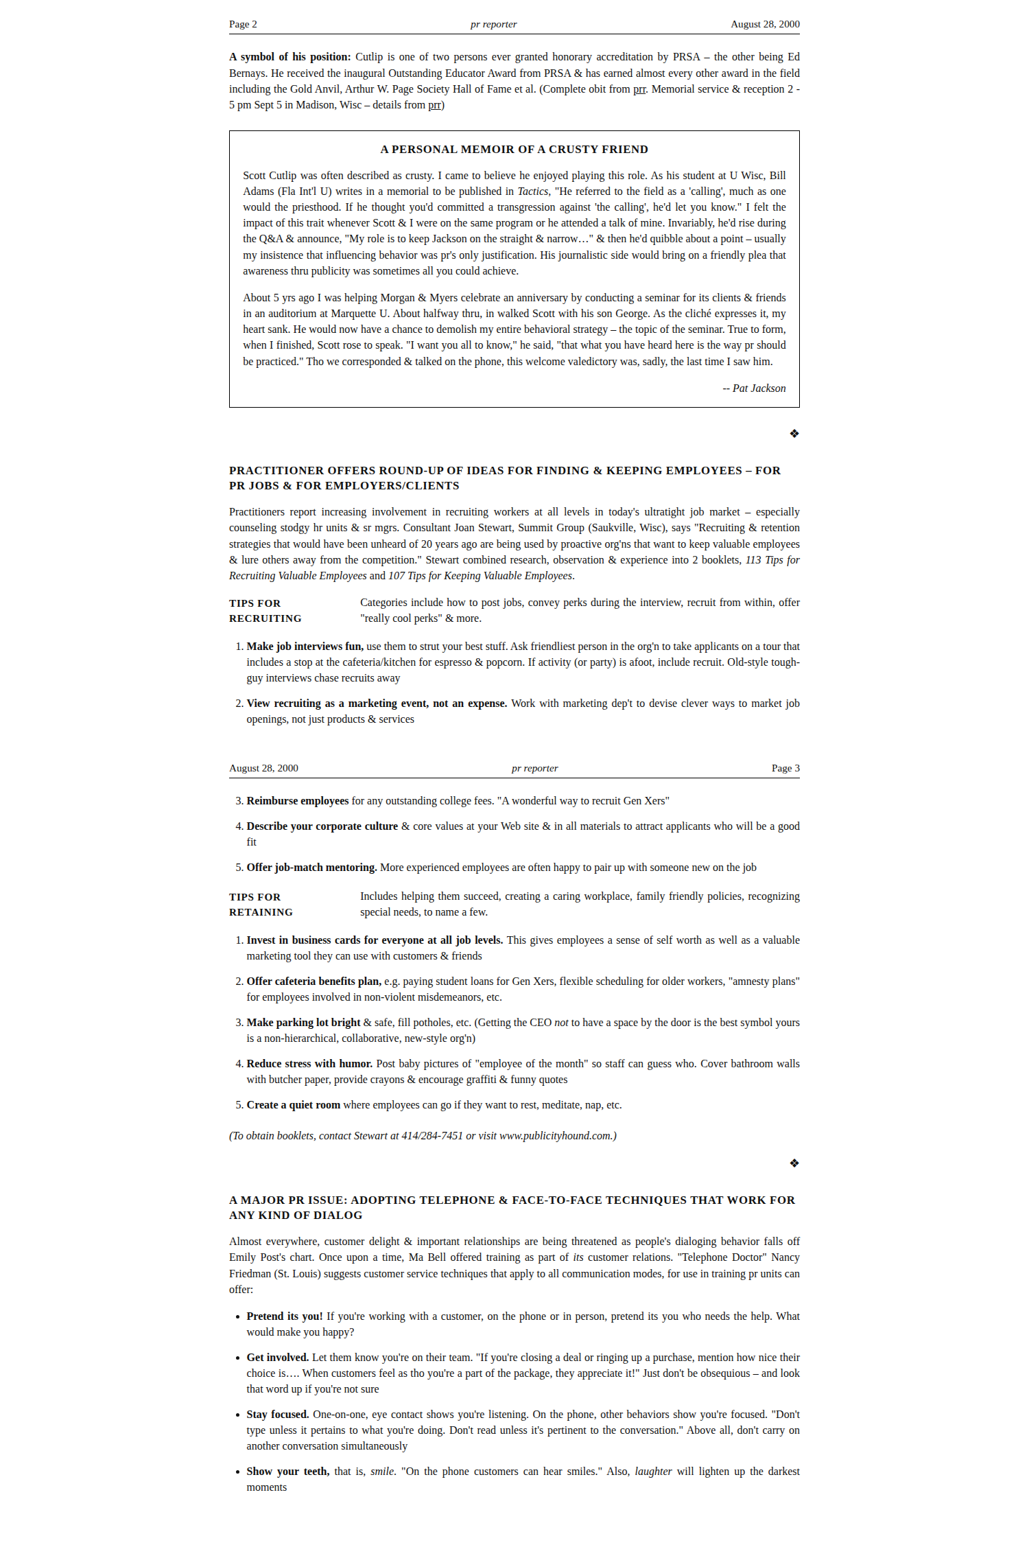Page 2 pr reporter August 28, 2000
A symbol of his position: Cutlip is one of two persons ever granted honorary accreditation by PRSA – the other being Ed Bernays. He received the inaugural Outstanding Educator Award from PRSA & has earned almost every other award in the field including the Gold Anvil, Arthur W. Page Society Hall of Fame et al. (Complete obit from prr. Memorial service & reception 2 - 5 pm Sept 5 in Madison, Wisc – details from prr)
A Personal Memoir of a Crusty Friend
Scott Cutlip was often described as crusty. I came to believe he enjoyed playing this role. As his student at U Wisc, Bill Adams (Fla Int'l U) writes in a memorial to be published in Tactics, "He referred to the field as a 'calling', much as one would the priesthood. If he thought you'd committed a transgression against 'the calling', he'd let you know." I felt the impact of this trait whenever Scott & I were on the same program or he attended a talk of mine. Invariably, he'd rise during the Q&A & announce, "My role is to keep Jackson on the straight & narrow…" & then he'd quibble about a point – usually my insistence that influencing behavior was pr's only justification. His journalistic side would bring on a friendly plea that awareness thru publicity was sometimes all you could achieve.
About 5 yrs ago I was helping Morgan & Myers celebrate an anniversary by conducting a seminar for its clients & friends in an auditorium at Marquette U. About halfway thru, in walked Scott with his son George. As the cliché expresses it, my heart sank. He would now have a chance to demolish my entire behavioral strategy – the topic of the seminar. True to form, when I finished, Scott rose to speak. "I want you all to know," he said, "that what you have heard here is the way pr should be practiced." Tho we corresponded & talked on the phone, this welcome valedictory was, sadly, the last time I saw him.
-- Pat Jackson
❖
Practitioner Offers Round-Up of Ideas for Finding & Keeping Employees – For PR Jobs & For Employers/Clients
Practitioners report increasing involvement in recruiting workers at all levels in today's ultratight job market – especially counseling stodgy hr units & sr mgrs. Consultant Joan Stewart, Summit Group (Saukville, Wisc), says "Recruiting & retention strategies that would have been unheard of 20 years ago are being used by proactive org'ns that want to keep valuable employees & lure others away from the competition." Stewart combined research, observation & experience into 2 booklets, 113 Tips for Recruiting Valuable Employees and 107 Tips for Keeping Valuable Employees.
Tips for Recruiting
Categories include how to post jobs, convey perks during the interview, recruit from within, offer "really cool perks" & more.
Make job interviews fun, use them to strut your best stuff. Ask friendliest person in the org'n to take applicants on a tour that includes a stop at the cafeteria/kitchen for espresso & popcorn. If activity (or party) is afoot, include recruit. Old-style tough-guy interviews chase recruits away
View recruiting as a marketing event, not an expense. Work with marketing dep't to devise clever ways to market job openings, not just products & services
August 28, 2000 pr reporter Page 3
Reimburse employees for any outstanding college fees. "A wonderful way to recruit Gen Xers"
Describe your corporate culture & core values at your Web site & in all materials to attract applicants who will be a good fit
Offer job-match mentoring. More experienced employees are often happy to pair up with someone new on the job
Tips for Retaining
Includes helping them succeed, creating a caring workplace, family friendly policies, recognizing special needs, to name a few.
Invest in business cards for everyone at all job levels. This gives employees a sense of self worth as well as a valuable marketing tool they can use with customers & friends
Offer cafeteria benefits plan, e.g. paying student loans for Gen Xers, flexible scheduling for older workers, "amnesty plans" for employees involved in non-violent misdemeanors, etc.
Make parking lot bright & safe, fill potholes, etc. (Getting the CEO not to have a space by the door is the best symbol yours is a non-hierarchical, collaborative, new-style org'n)
Reduce stress with humor. Post baby pictures of "employee of the month" so staff can guess who. Cover bathroom walls with butcher paper, provide crayons & encourage graffiti & funny quotes
Create a quiet room where employees can go if they want to rest, meditate, nap, etc.
(To obtain booklets, contact Stewart at 414/284-7451 or visit www.publicityhound.com.)
❖
A Major PR Issue: Adopting Telephone & Face-to-Face Techniques That Work for Any Kind of Dialog
Almost everywhere, customer delight & important relationships are being threatened as people's dialoging behavior falls off Emily Post's chart. Once upon a time, Ma Bell offered training as part of its customer relations. "Telephone Doctor" Nancy Friedman (St. Louis) suggests customer service techniques that apply to all communication modes, for use in training pr units can offer:
Pretend its you! If you're working with a customer, on the phone or in person, pretend its you who needs the help. What would make you happy?
Get involved. Let them know you're on their team. "If you're closing a deal or ringing up a purchase, mention how nice their choice is…. When customers feel as tho you're a part of the package, they appreciate it!" Just don't be obsequious – and look that word up if you're not sure
Stay focused. One-on-one, eye contact shows you're listening. On the phone, other behaviors show you're focused. "Don't type unless it pertains to what you're doing. Don't read unless it's pertinent to the conversation." Above all, don't carry on another conversation simultaneously
Show your teeth, that is, smile. "On the phone customers can hear smiles." Also, laughter will lighten up the darkest moments